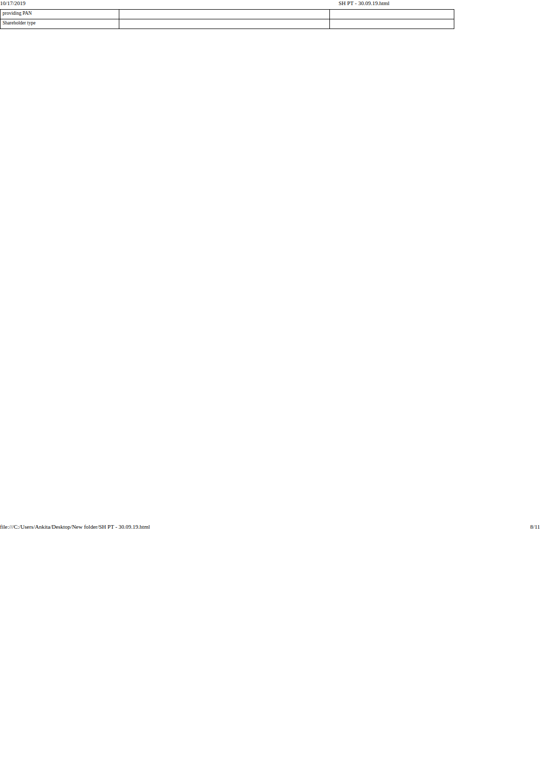10/17/2019
SH PT - 30.09.19.html
| providing PAN | | |
| Shareholder type | | |
file:///C:/Users/Ankita/Desktop/New folder/SH PT - 30.09.19.html
8/11